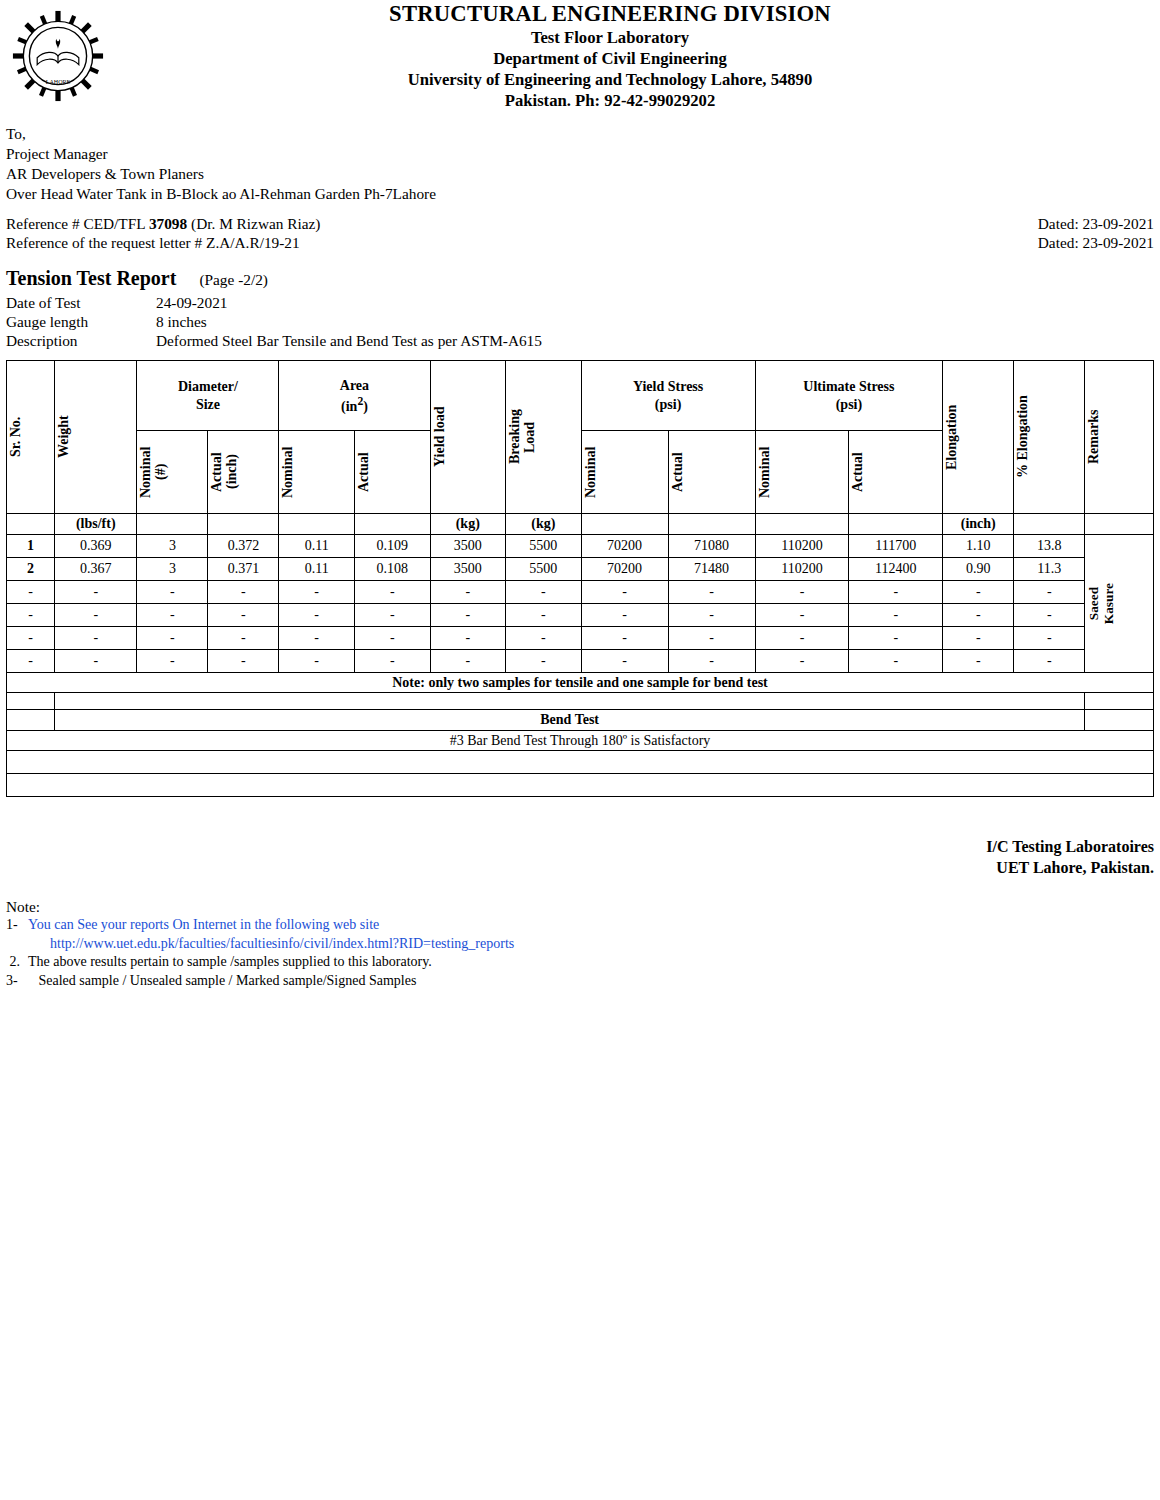LAHORE
STRUCTURAL ENGINEERING DIVISION
Test Floor Laboratory
Department of Civil Engineering
University of Engineering and Technology Lahore, 54890
Pakistan. Ph: 92-42-99029202
To,
Project Manager
AR Developers & Town Planers
Over Head Water Tank in B-Block ao Al-Rehman Garden Ph-7Lahore
Reference # CED/TFL 37098 (Dr. M Rizwan Riaz)
Dated: 23-09-2021
Reference of the request letter # Z.A/A.R/19-21
Dated: 23-09-2021
Tension Test Report (Page -2/2)
| Date of Test | 24-09-2021 |
| Gauge length | 8 inches |
| Description | Deformed Steel Bar Tensile and Bend Test as per ASTM-A615 |
| Sr. No. | Weight | Diameter/ Size | Area (in 2 ) | Yield load | Breaking Load | Yield Stress (psi) | Ultimate Stress (psi) | Elongation | % Elongation | Remarks |
| --- | --- | --- | --- | --- | --- | --- | --- | --- | --- | --- |
| Nominal (#) | Actual (inch) | Nominal | Actual | Nominal | Actual | Nominal | Actual |
| | (lbs/ft) | | | | | (kg) | (kg) | | | | | (inch) | | |
| 1 | 0.369 | 3 | 0.372 | 0.11 | 0.109 | 3500 | 5500 | 70200 | 71080 | 110200 | 111700 | 1.10 | 13.8 | Saeed Kasure |
| 2 | 0.367 | 3 | 0.371 | 0.11 | 0.108 | 3500 | 5500 | 70200 | 71480 | 110200 | 112400 | 0.90 | 11.3 |
| - | - | - | - | - | - | - | - | - | - | - | - | - | - |
| - | - | - | - | - | - | - | - | - | - | - | - | - | - |
| - | - | - | - | - | - | - | - | - | - | - | - | - | - |
| - | - | - | - | - | - | - | - | - | - | - | - | - | - |
| Note: only two samples for tensile and one sample for bend test |
| | Bend Test | |
| #3 Bar Bend Test Through 180º is Satisfactory |
I/C Testing Laboratoires
UET Lahore, Pakistan.
Note:
1- You can See your reports On Internet in the following web site
http://www.uet.edu.pk/faculties/facultiesinfo/civil/index.html?RID=testing_reports
2. The above results pertain to sample /samples supplied to this laboratory.
3- Sealed sample / Unsealed sample / Marked sample/Signed Samples